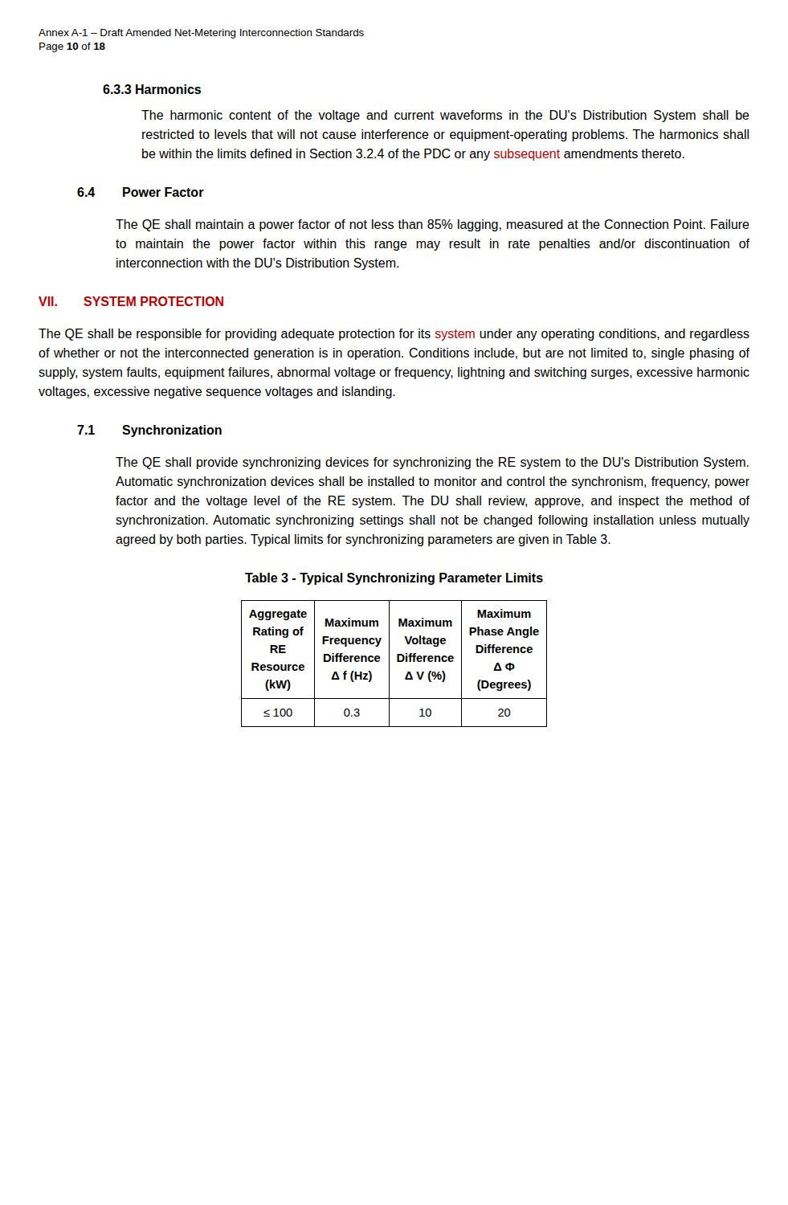Annex A-1 – Draft Amended Net-Metering Interconnection Standards
Page 10 of 18
6.3.3 Harmonics
The harmonic content of the voltage and current waveforms in the DU's Distribution System shall be restricted to levels that will not cause interference or equipment-operating problems. The harmonics shall be within the limits defined in Section 3.2.4 of the PDC or any subsequent amendments thereto.
6.4 Power Factor
The QE shall maintain a power factor of not less than 85% lagging, measured at the Connection Point. Failure to maintain the power factor within this range may result in rate penalties and/or discontinuation of interconnection with the DU's Distribution System.
VII. SYSTEM PROTECTION
The QE shall be responsible for providing adequate protection for its system under any operating conditions, and regardless of whether or not the interconnected generation is in operation. Conditions include, but are not limited to, single phasing of supply, system faults, equipment failures, abnormal voltage or frequency, lightning and switching surges, excessive harmonic voltages, excessive negative sequence voltages and islanding.
7.1 Synchronization
The QE shall provide synchronizing devices for synchronizing the RE system to the DU's Distribution System. Automatic synchronization devices shall be installed to monitor and control the synchronism, frequency, power factor and the voltage level of the RE system. The DU shall review, approve, and inspect the method of synchronization. Automatic synchronizing settings shall not be changed following installation unless mutually agreed by both parties. Typical limits for synchronizing parameters are given in Table 3.
Table 3 - Typical Synchronizing Parameter Limits
| Aggregate Rating of RE Resource (kW) | Maximum Frequency Difference Δ f (Hz) | Maximum Voltage Difference Δ V (%) | Maximum Phase Angle Difference Δ Φ (Degrees) |
| --- | --- | --- | --- |
| ≤ 100 | 0.3 | 10 | 20 |